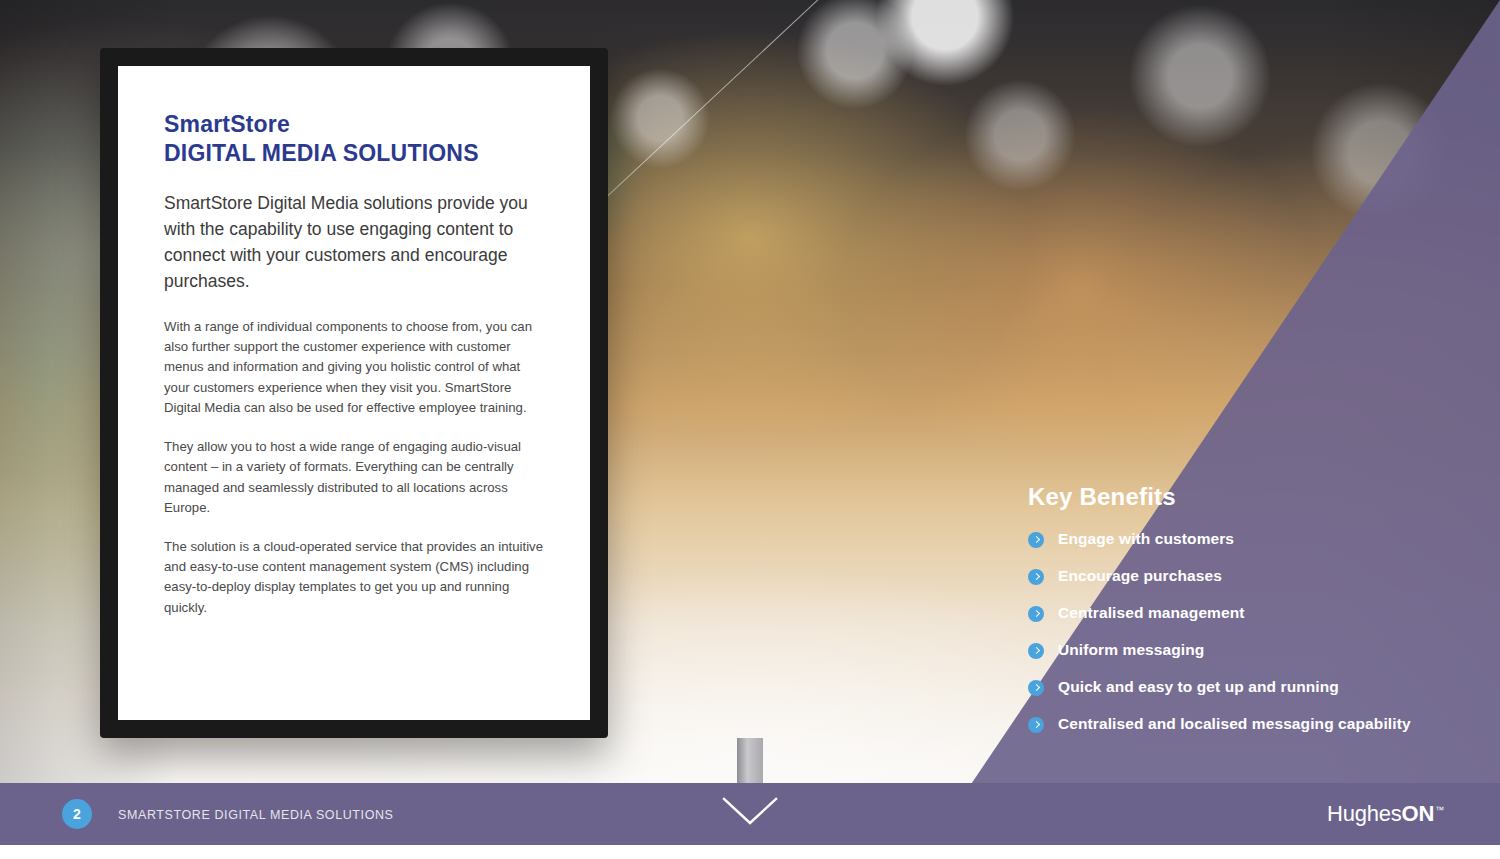SmartStore
Digital Media Solutions
SmartStore Digital Media solutions provide you with the capability to use engaging content to connect with your customers and encourage purchases.
With a range of individual components to choose from, you can also further support the customer experience with customer menus and information and giving you holistic control of what your customers experience when they visit you. SmartStore Digital Media can also be used for effective employee training.
They allow you to host a wide range of engaging audio-visual content – in a variety of formats. Everything can be centrally managed and seamlessly distributed to all locations across Europe.
The solution is a cloud-operated service that provides an intuitive and easy-to-use content management system (CMS) including easy-to-deploy display templates to get you up and running quickly.
Key Benefits
Engage with customers
Encourage purchases
Centralised management
Uniform messaging
Quick and easy to get up and running
Centralised and localised messaging capability
2
SmartStore Digital Media Solutions
Hughes ON™